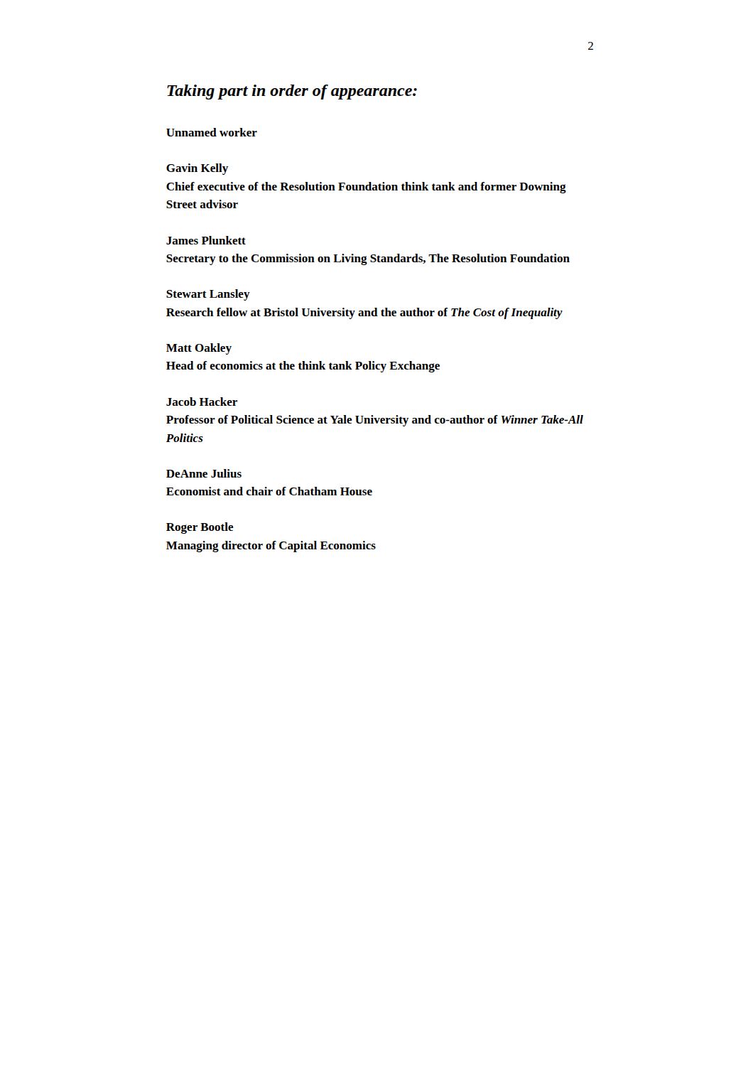2
Taking part in order of appearance:
Unnamed worker
Gavin KellyChief executive of the Resolution Foundation think tank and former Downing Street advisor
James PlunkettSecretary to the Commission on Living Standards, The Resolution Foundation
Stewart LansleyResearch fellow at Bristol University and the author of The Cost of Inequality
Matt OakleyHead of economics at the think tank Policy Exchange
Jacob HackerProfessor of Political Science at Yale University and co-author of Winner Take-All Politics
DeAnne JuliusEconomist and chair of Chatham House
Roger BootleManaging director of Capital Economics